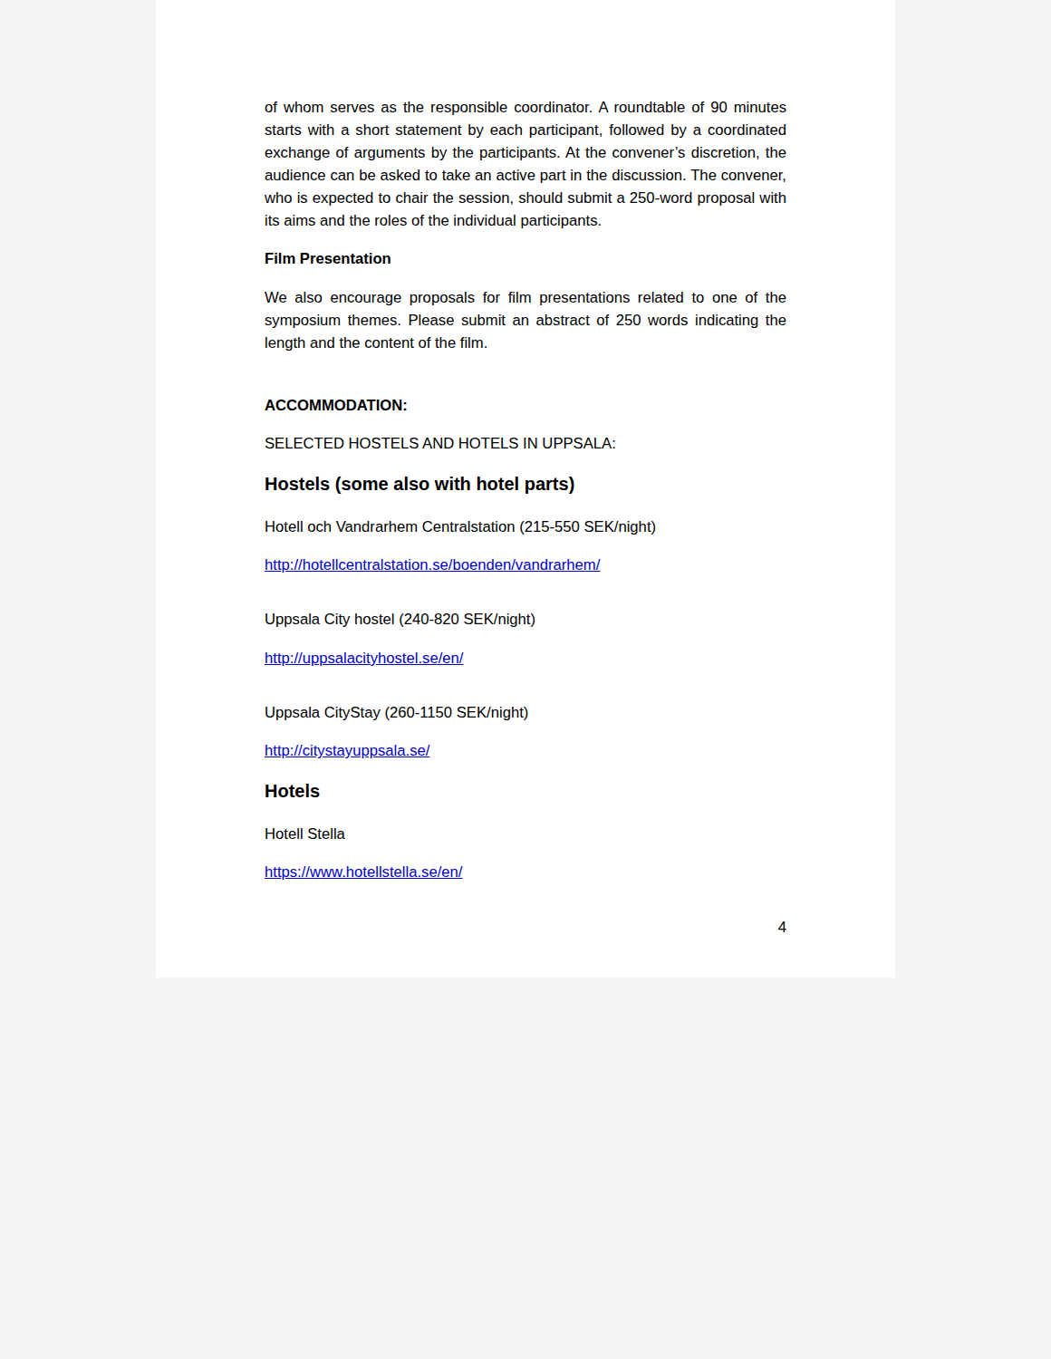of whom serves as the responsible coordinator. A roundtable of 90 minutes starts with a short statement by each participant, followed by a coordinated exchange of arguments by the participants. At the convener’s discretion, the audience can be asked to take an active part in the discussion. The convener, who is expected to chair the session, should submit a 250-word proposal with its aims and the roles of the individual participants.
Film Presentation
We also encourage proposals for film presentations related to one of the symposium themes. Please submit an abstract of 250 words indicating the length and the content of the film.
ACCOMMODATION:
SELECTED HOSTELS AND HOTELS IN UPPSALA:
Hostels (some also with hotel parts)
Hotell och Vandrarhem Centralstation (215-550 SEK/night)
http://hotellcentralstation.se/boenden/vandrarhem/
Uppsala City hostel (240-820 SEK/night)
http://uppsalacityhostel.se/en/
Uppsala CityStay (260-1150 SEK/night)
http://citystayuppsala.se/
Hotels
Hotell Stella
https://www.hotellstella.se/en/
4